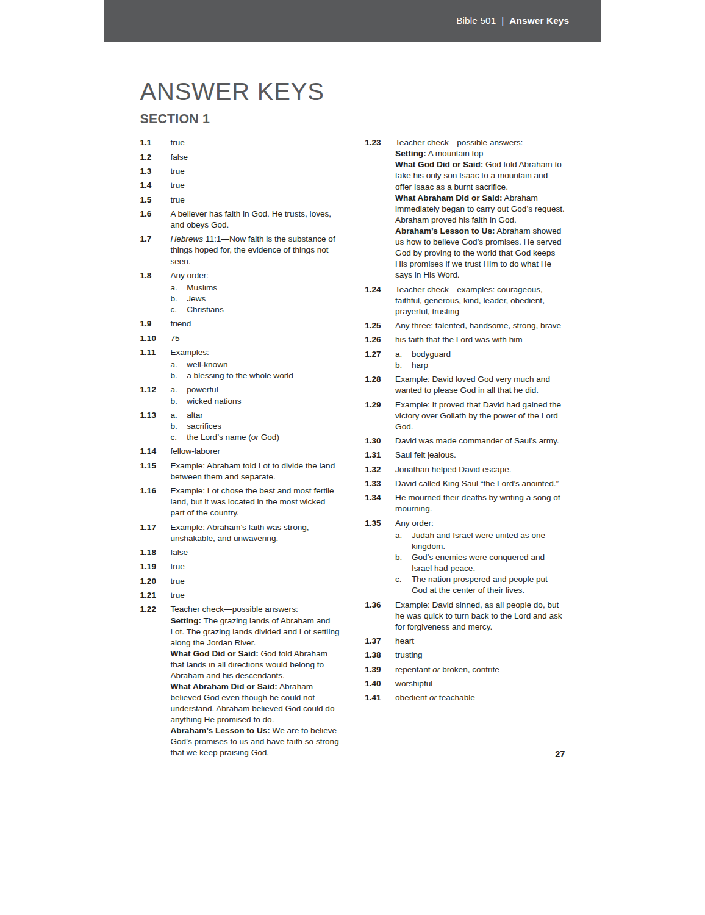Bible 501 | Answer Keys
ANSWER KEYS
SECTION 1
| 1.1 | true |
| 1.2 | false |
| 1.3 | true |
| 1.4 | true |
| 1.5 | true |
| 1.6 | A believer has faith in God. He trusts, loves, and obeys God. |
| 1.7 | Hebrews 11:1—Now faith is the substance of things hoped for, the evidence of things not seen. |
| 1.8 | Any order: a. Muslims b. Jews c. Christians |
| 1.9 | friend |
| 1.10 | 75 |
| 1.11 | Examples: a. well-known b. a blessing to the whole world |
| 1.12 | a. powerful b. wicked nations |
| 1.13 | a. altar b. sacrifices c. the Lord’s name ( or God) |
| 1.14 | fellow-laborer |
| 1.15 | Example: Abraham told Lot to divide the land between them and separate. |
| 1.16 | Example: Lot chose the best and most fertile land, but it was located in the most wicked part of the country. |
| 1.17 | Example: Abraham’s faith was strong, unshakable, and unwavering. |
| 1.18 | false |
| 1.19 | true |
| 1.20 | true |
| 1.21 | true |
| 1.22 | Teacher check—possible answers: Setting: The grazing lands of Abraham and Lot. The grazing lands divided and Lot settling along the Jordan River. What God Did or Said: God told Abraham that lands in all directions would belong to Abraham and his descendants. What Abraham Did or Said: Abraham believed God even though he could not understand. Abraham believed God could do anything He promised to do. Abraham’s Lesson to Us: We are to believe God’s promises to us and have faith so strong that we keep praising God. |
| 1.23 | Teacher check—possible answers: Setting: A mountain top What God Did or Said: God told Abraham to take his only son Isaac to a mountain and offer Isaac as a burnt sacrifice. What Abraham Did or Said: Abraham immediately began to carry out God’s request. Abraham proved his faith in God. Abraham’s Lesson to Us: Abraham showed us how to believe God’s promises. He served God by proving to the world that God keeps His promises if we trust Him to do what He says in His Word. |
| 1.24 | Teacher check—examples: courageous, faithful, generous, kind, leader, obedient, prayerful, trusting |
| 1.25 | Any three: talented, handsome, strong, brave |
| 1.26 | his faith that the Lord was with him |
| 1.27 | a. bodyguard b. harp |
| 1.28 | Example: David loved God very much and wanted to please God in all that he did. |
| 1.29 | Example: It proved that David had gained the victory over Goliath by the power of the Lord God. |
| 1.30 | David was made commander of Saul’s army. |
| 1.31 | Saul felt jealous. |
| 1.32 | Jonathan helped David escape. |
| 1.33 | David called King Saul “the Lord’s anointed.” |
| 1.34 | He mourned their deaths by writing a song of mourning. |
| 1.35 | Any order: a. Judah and Israel were united as one kingdom. b. God’s enemies were conquered and Israel had peace. c. The nation prospered and people put God at the center of their lives. |
| 1.36 | Example: David sinned, as all people do, but he was quick to turn back to the Lord and ask for forgiveness and mercy. |
| 1.37 | heart |
| 1.38 | trusting |
| 1.39 | repentant or broken, contrite |
| 1.40 | worshipful |
| 1.41 | obedient or teachable |
27